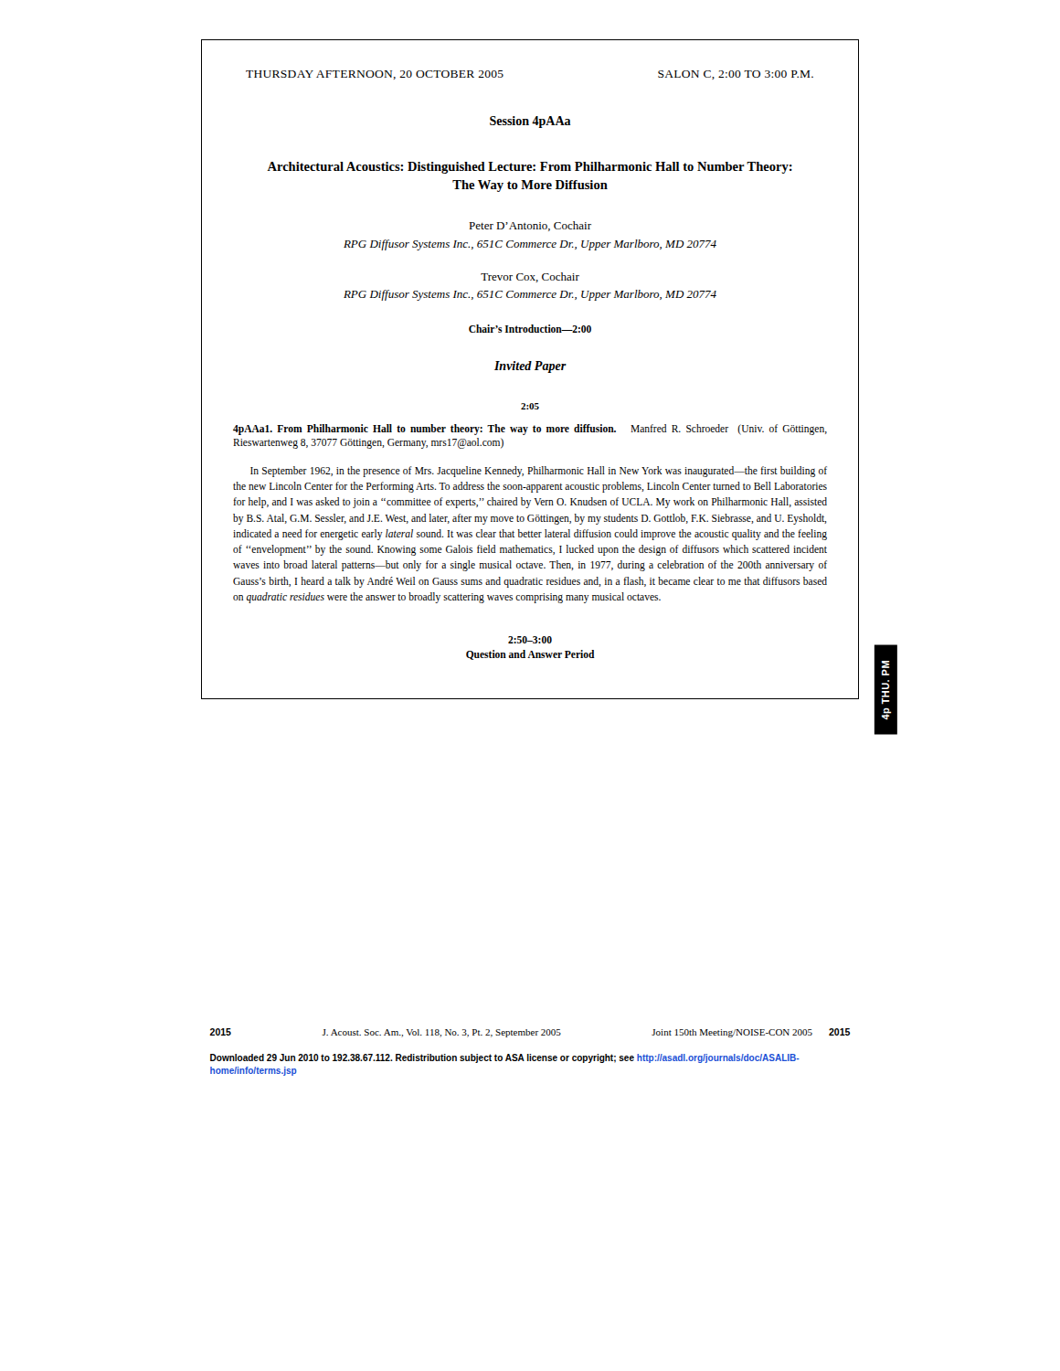THURSDAY AFTERNOON, 20 OCTOBER 2005
SALON C, 2:00 TO 3:00 P.M.
Session 4pAAa
Architectural Acoustics: Distinguished Lecture: From Philharmonic Hall to Number Theory:
The Way to More Diffusion
Peter D’Antonio, Cochair
RPG Diffusor Systems Inc., 651C Commerce Dr., Upper Marlboro, MD 20774
Trevor Cox, Cochair
RPG Diffusor Systems Inc., 651C Commerce Dr., Upper Marlboro, MD 20774
Chair’s Introduction—2:00
Invited Paper
2:05
4pAAa1. From Philharmonic Hall to number theory: The way to more diffusion. Manfred R. Schroeder (Univ. of Göttingen, Rieswartenweg 8, 37077 Göttingen, Germany, mrs17@aol.com)
In September 1962, in the presence of Mrs. Jacqueline Kennedy, Philharmonic Hall in New York was inaugurated—the first building of the new Lincoln Center for the Performing Arts. To address the soon-apparent acoustic problems, Lincoln Center turned to Bell Laboratories for help, and I was asked to join a ‘‘committee of experts,’’ chaired by Vern O. Knudsen of UCLA. My work on Philharmonic Hall, assisted by B.S. Atal, G.M. Sessler, and J.E. West, and later, after my move to Göttingen, by my students D. Gottlob, F.K. Siebrasse, and U. Eysholdt, indicated a need for energetic early lateral sound. It was clear that better lateral diffusion could improve the acoustic quality and the feeling of ‘‘envelopment’’ by the sound. Knowing some Galois field mathematics, I lucked upon the design of diffusors which scattered incident waves into broad lateral patterns—but only for a single musical octave. Then, in 1977, during a celebration of the 200th anniversary of Gauss’s birth, I heard a talk by André Weil on Gauss sums and quadratic residues and, in a flash, it became clear to me that diffusors based on quadratic residues were the answer to broadly scattering waves comprising many musical octaves.
2:50–3:00
Question and Answer Period
4p THU. PM
2015
J. Acoust. Soc. Am., Vol. 118, No. 3, Pt. 2, September 2005
Joint 150th Meeting/NOISE-CON 20052015
Downloaded 29 Jun 2010 to 192.38.67.112. Redistribution subject to ASA license or copyright; see http://asadl.org/journals/doc/ASALIB-home/info/terms.jsp